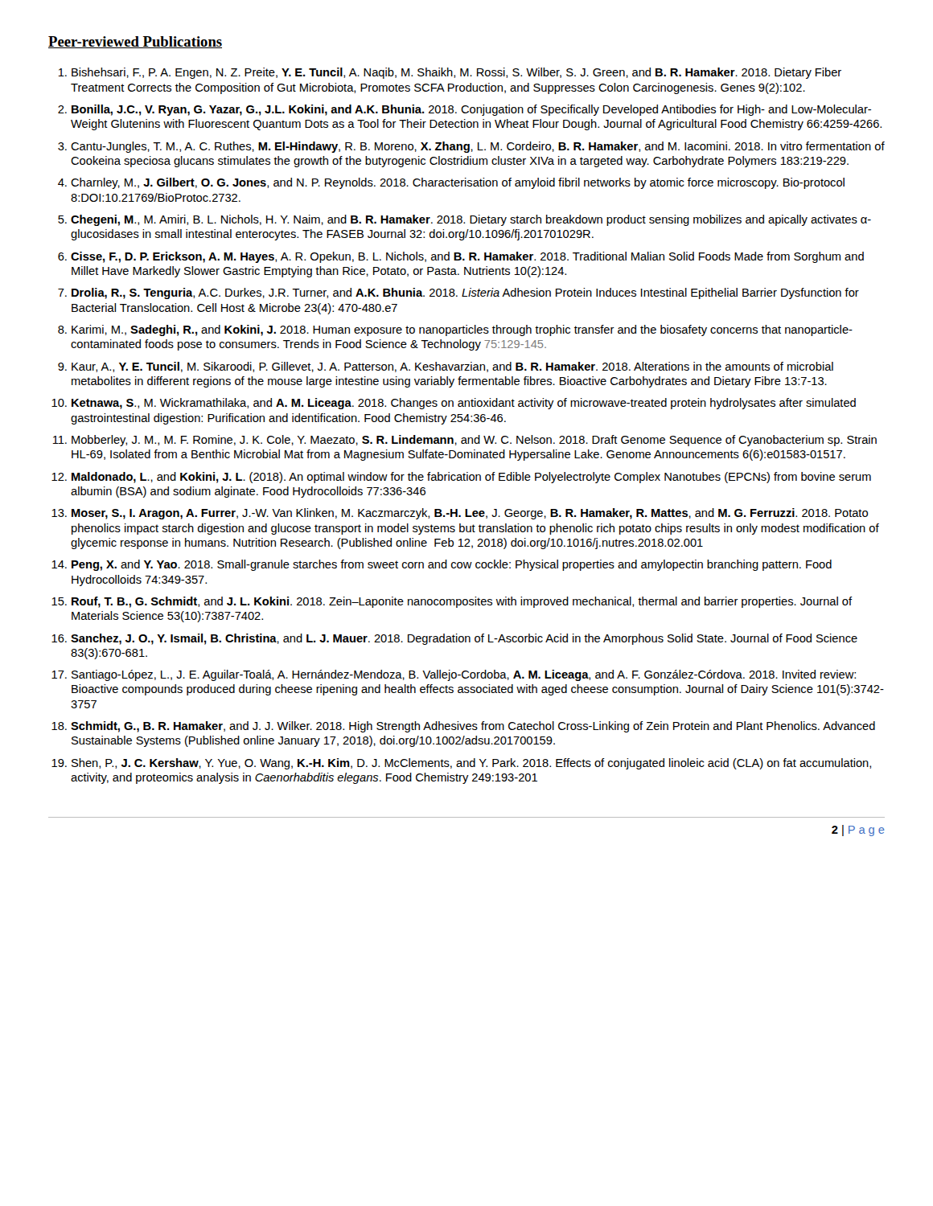Peer-reviewed Publications
Bishehsari, F., P. A. Engen, N. Z. Preite, Y. E. Tuncil, A. Naqib, M. Shaikh, M. Rossi, S. Wilber, S. J. Green, and B. R. Hamaker. 2018. Dietary Fiber Treatment Corrects the Composition of Gut Microbiota, Promotes SCFA Production, and Suppresses Colon Carcinogenesis. Genes 9(2):102.
Bonilla, J.C., V. Ryan, G. Yazar, G., J.L. Kokini, and A.K. Bhunia. 2018. Conjugation of Specifically Developed Antibodies for High- and Low-Molecular-Weight Glutenins with Fluorescent Quantum Dots as a Tool for Their Detection in Wheat Flour Dough. Journal of Agricultural Food Chemistry 66:4259-4266.
Cantu-Jungles, T. M., A. C. Ruthes, M. El-Hindawy, R. B. Moreno, X. Zhang, L. M. Cordeiro, B. R. Hamaker, and M. Iacomini. 2018. In vitro fermentation of Cookeina speciosa glucans stimulates the growth of the butyrogenic Clostridium cluster XIVa in a targeted way. Carbohydrate Polymers 183:219-229.
Charnley, M., J. Gilbert, O. G. Jones, and N. P. Reynolds. 2018. Characterisation of amyloid fibril networks by atomic force microscopy. Bio-protocol 8:DOI:10.21769/BioProtoc.2732.
Chegeni, M., M. Amiri, B. L. Nichols, H. Y. Naim, and B. R. Hamaker. 2018. Dietary starch breakdown product sensing mobilizes and apically activates α-glucosidases in small intestinal enterocytes. The FASEB Journal 32: doi.org/10.1096/fj.201701029R.
Cisse, F., D. P. Erickson, A. M. Hayes, A. R. Opekun, B. L. Nichols, and B. R. Hamaker. 2018. Traditional Malian Solid Foods Made from Sorghum and Millet Have Markedly Slower Gastric Emptying than Rice, Potato, or Pasta. Nutrients 10(2):124.
Drolia, R., S. Tenguria, A.C. Durkes, J.R. Turner, and A.K. Bhunia. 2018. Listeria Adhesion Protein Induces Intestinal Epithelial Barrier Dysfunction for Bacterial Translocation. Cell Host & Microbe 23(4): 470-480.e7
Karimi, M., Sadeghi, R., and Kokini, J. 2018. Human exposure to nanoparticles through trophic transfer and the biosafety concerns that nanoparticle-contaminated foods pose to consumers. Trends in Food Science & Technology 75:129-145.
Kaur, A., Y. E. Tuncil, M. Sikaroodi, P. Gillevet, J. A. Patterson, A. Keshavarzian, and B. R. Hamaker. 2018. Alterations in the amounts of microbial metabolites in different regions of the mouse large intestine using variably fermentable fibres. Bioactive Carbohydrates and Dietary Fibre 13:7-13.
Ketnawa, S., M. Wickramathilaka, and A. M. Liceaga. 2018. Changes on antioxidant activity of microwave-treated protein hydrolysates after simulated gastrointestinal digestion: Purification and identification. Food Chemistry 254:36-46.
Mobberley, J. M., M. F. Romine, J. K. Cole, Y. Maezato, S. R. Lindemann, and W. C. Nelson. 2018. Draft Genome Sequence of Cyanobacterium sp. Strain HL-69, Isolated from a Benthic Microbial Mat from a Magnesium Sulfate-Dominated Hypersaline Lake. Genome Announcements 6(6):e01583-01517.
Maldonado, L., and Kokini, J. L. (2018). An optimal window for the fabrication of Edible Polyelectrolyte Complex Nanotubes (EPCNs) from bovine serum albumin (BSA) and sodium alginate. Food Hydrocolloids 77:336-346
Moser, S., I. Aragon, A. Furrer, J.-W. Van Klinken, M. Kaczmarczyk, B.-H. Lee, J. George, B. R. Hamaker, R. Mattes, and M. G. Ferruzzi. 2018. Potato phenolics impact starch digestion and glucose transport in model systems but translation to phenolic rich potato chips results in only modest modification of glycemic response in humans. Nutrition Research. (Published online Feb 12, 2018) doi.org/10.1016/j.nutres.2018.02.001
Peng, X. and Y. Yao. 2018. Small-granule starches from sweet corn and cow cockle: Physical properties and amylopectin branching pattern. Food Hydrocolloids 74:349-357.
Rouf, T. B., G. Schmidt, and J. L. Kokini. 2018. Zein–Laponite nanocomposites with improved mechanical, thermal and barrier properties. Journal of Materials Science 53(10):7387-7402.
Sanchez, J. O., Y. Ismail, B. Christina, and L. J. Mauer. 2018. Degradation of L-Ascorbic Acid in the Amorphous Solid State. Journal of Food Science 83(3):670-681.
Santiago-López, L., J. E. Aguilar-Toalá, A. Hernández-Mendoza, B. Vallejo-Cordoba, A. M. Liceaga, and A. F. González-Córdova. 2018. Invited review: Bioactive compounds produced during cheese ripening and health effects associated with aged cheese consumption. Journal of Dairy Science 101(5):3742-3757
Schmidt, G., B. R. Hamaker, and J. J. Wilker. 2018. High Strength Adhesives from Catechol Cross-Linking of Zein Protein and Plant Phenolics. Advanced Sustainable Systems (Published online January 17, 2018), doi.org/10.1002/adsu.201700159.
Shen, P., J. C. Kershaw, Y. Yue, O. Wang, K.-H. Kim, D. J. McClements, and Y. Park. 2018. Effects of conjugated linoleic acid (CLA) on fat accumulation, activity, and proteomics analysis in Caenorhabditis elegans. Food Chemistry 249:193-201
2 | P a g e